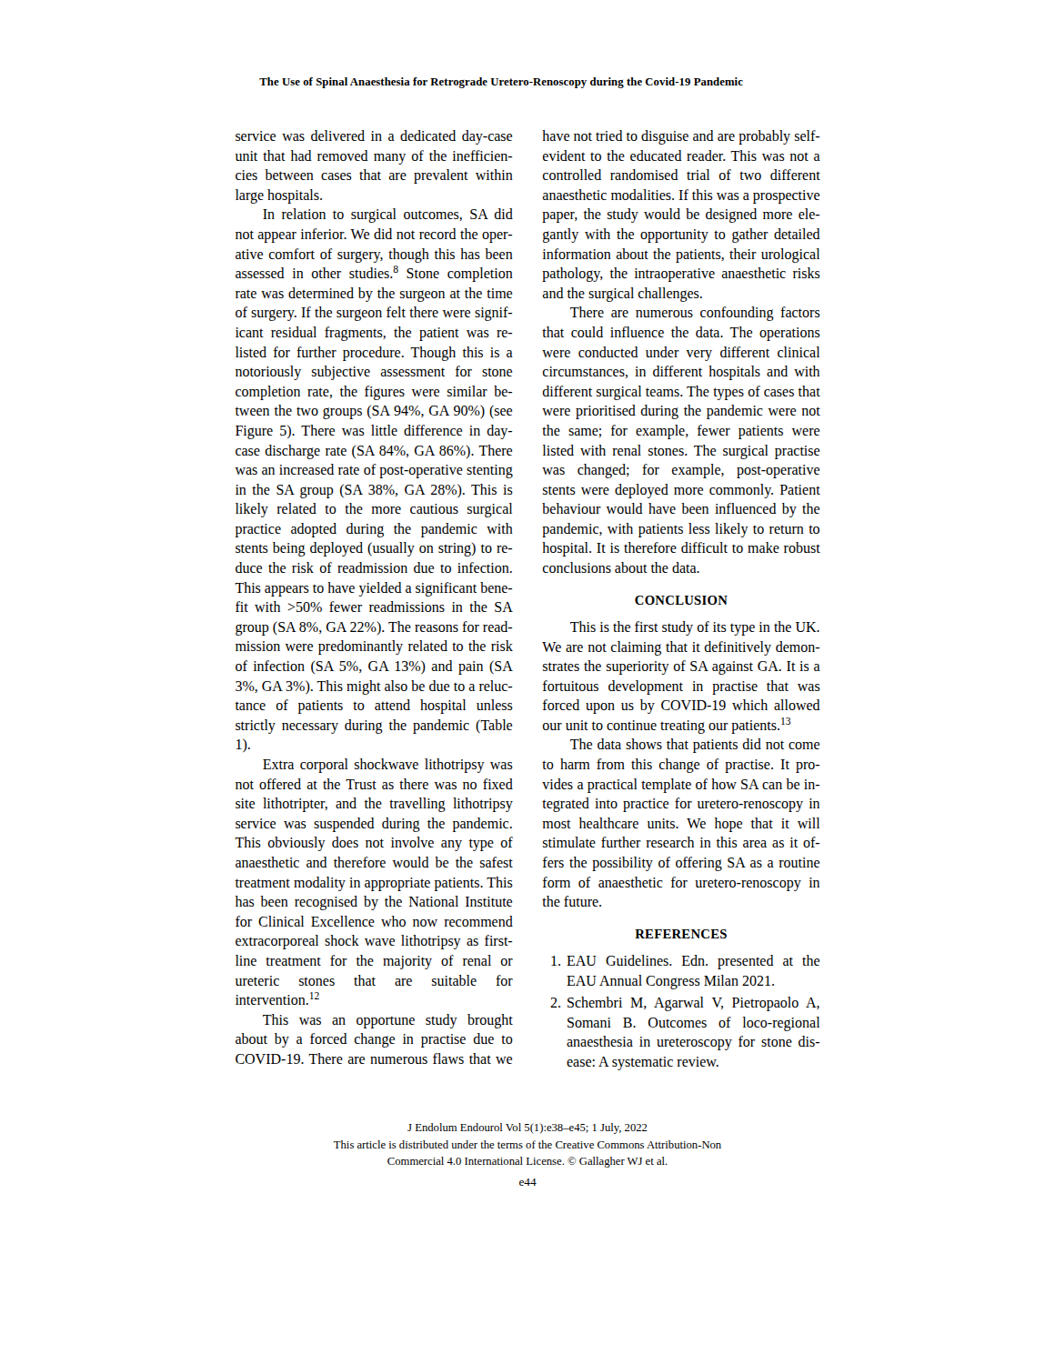The Use of Spinal Anaesthesia for Retrograde Uretero-Renoscopy during the Covid-19 Pandemic
service was delivered in a dedicated day-case unit that had removed many of the inefficiencies between cases that are prevalent within large hospitals.
In relation to surgical outcomes, SA did not appear inferior. We did not record the operative comfort of surgery, though this has been assessed in other studies.8 Stone completion rate was determined by the surgeon at the time of surgery. If the surgeon felt there were significant residual fragments, the patient was re-listed for further procedure. Though this is a notoriously subjective assessment for stone completion rate, the figures were similar between the two groups (SA 94%, GA 90%) (see Figure 5). There was little difference in day-case discharge rate (SA 84%, GA 86%). There was an increased rate of post-operative stenting in the SA group (SA 38%, GA 28%). This is likely related to the more cautious surgical practice adopted during the pandemic with stents being deployed (usually on string) to reduce the risk of readmission due to infection. This appears to have yielded a significant benefit with >50% fewer readmissions in the SA group (SA 8%, GA 22%). The reasons for readmission were predominantly related to the risk of infection (SA 5%, GA 13%) and pain (SA 3%, GA 3%). This might also be due to a reluctance of patients to attend hospital unless strictly necessary during the pandemic (Table 1).
Extra corporal shockwave lithotripsy was not offered at the Trust as there was no fixed site lithotripter, and the travelling lithotripsy service was suspended during the pandemic. This obviously does not involve any type of anaesthetic and therefore would be the safest treatment modality in appropriate patients. This has been recognised by the National Institute for Clinical Excellence who now recommend extracorporeal shock wave lithotripsy as first-line treatment for the majority of renal or ureteric stones that are suitable for intervention.12
This was an opportune study brought about by a forced change in practise due to COVID-19. There are numerous flaws that we have not tried to disguise and are probably self-evident to the educated reader. This was not a controlled randomised trial of two different anaesthetic modalities. If this was a prospective paper, the study would be designed more elegantly with the opportunity to gather detailed information about the patients, their urological pathology, the intraoperative anaesthetic risks and the surgical challenges.
There are numerous confounding factors that could influence the data. The operations were conducted under very different clinical circumstances, in different hospitals and with different surgical teams. The types of cases that were prioritised during the pandemic were not the same; for example, fewer patients were listed with renal stones. The surgical practise was changed; for example, post-operative stents were deployed more commonly. Patient behaviour would have been influenced by the pandemic, with patients less likely to return to hospital. It is therefore difficult to make robust conclusions about the data.
Conclusion
This is the first study of its type in the UK. We are not claiming that it definitively demonstrates the superiority of SA against GA. It is a fortuitous development in practise that was forced upon us by COVID-19 which allowed our unit to continue treating our patients.13
The data shows that patients did not come to harm from this change of practise. It provides a practical template of how SA can be integrated into practice for uretero-renoscopy in most healthcare units. We hope that it will stimulate further research in this area as it offers the possibility of offering SA as a routine form of anaesthetic for uretero-renoscopy in the future.
References
EAU Guidelines. Edn. presented at the EAU Annual Congress Milan 2021.
Schembri M, Agarwal V, Pietropaolo A, Somani B. Outcomes of loco-regional anaesthesia in ureteroscopy for stone disease: A systematic review.
J Endolum Endourol Vol 5(1):e38–e45; 1 July, 2022
This article is distributed under the terms of the Creative Commons Attribution-Non
Commercial 4.0 International License. © Gallagher WJ et al.
e44